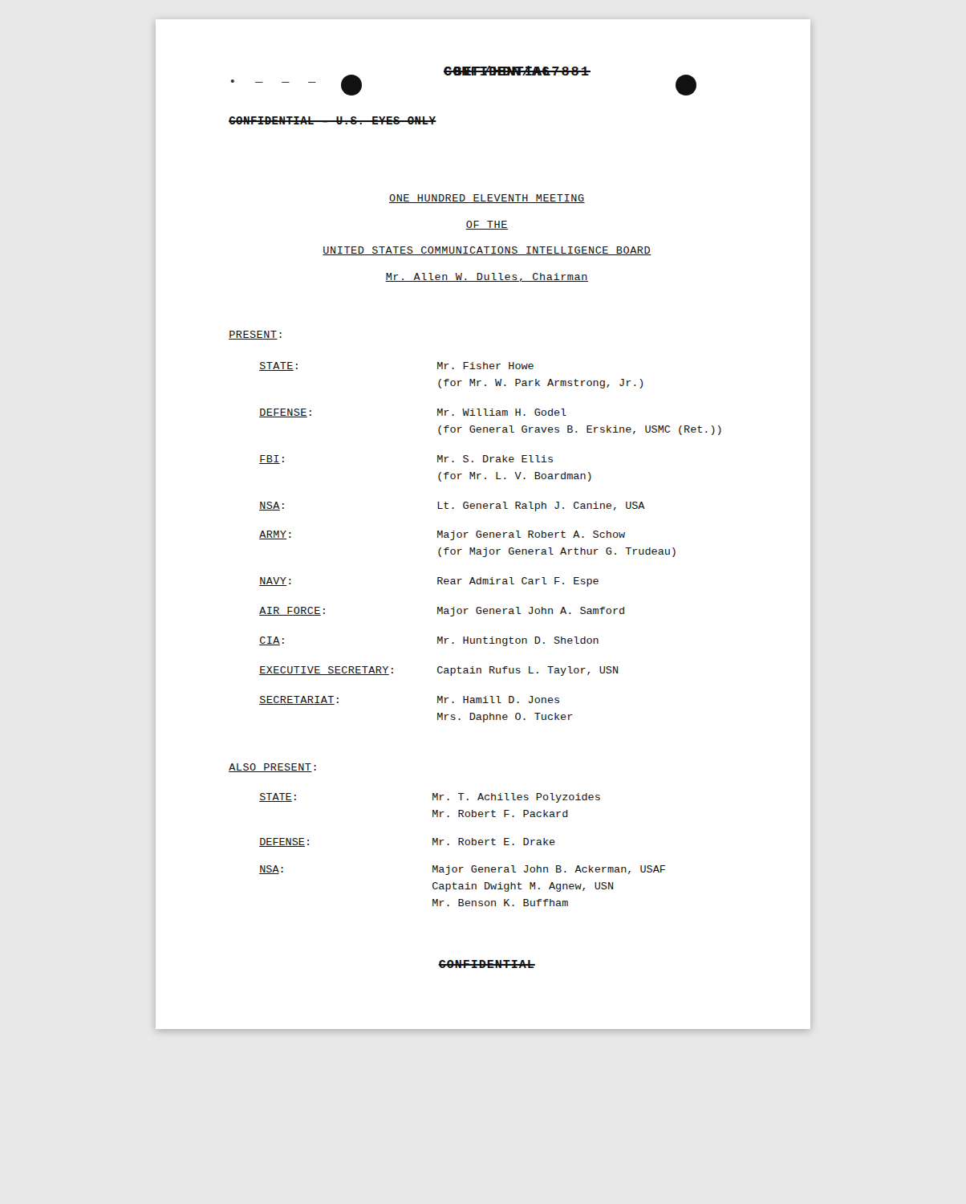• — — —
CONFIDENTIAL CBEF/HDN/A67881
CONFIDENTIAL – U.S. EYES ONLY
ONE HUNDRED ELEVENTH MEETING
OF THE
UNITED STATES COMMUNICATIONS INTELLIGENCE BOARD
Mr. Allen W. Dulles, Chairman
PRESENT:
| STATE : | Mr. Fisher Howe (for Mr. W. Park Armstrong, Jr.) |
| DEFENSE : | Mr. William H. Godel (for General Graves B. Erskine, USMC (Ret.)) |
| FBI : | Mr. S. Drake Ellis (for Mr. L. V. Boardman) |
| NSA : | Lt. General Ralph J. Canine, USA |
| ARMY : | Major General Robert A. Schow (for Major General Arthur G. Trudeau) |
| NAVY : | Rear Admiral Carl F. Espe |
| AIR FORCE : | Major General John A. Samford |
| CIA : | Mr. Huntington D. Sheldon |
| EXECUTIVE SECRETARY : | Captain Rufus L. Taylor, USN |
| SECRETARIAT : | Mr. Hamill D. Jones Mrs. Daphne O. Tucker |
ALSO PRESENT:
| STATE : | Mr. T. Achilles Polyzoides Mr. Robert F. Packard |
| DEFENSE : | Mr. Robert E. Drake |
| NSA : | Major General John B. Ackerman, USAF Captain Dwight M. Agnew, USN Mr. Benson K. Buffham |
CONFIDENTIAL